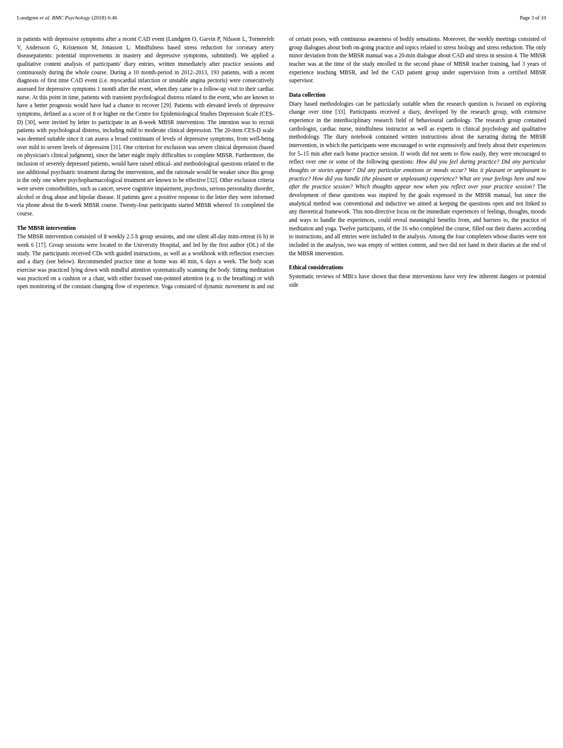Lundgren et al. BMC Psychology (2018) 6:46 Page 3 of 10
in patients with depressive symptoms after a recent CAD event (Lundgren O, Garvin P, Nilsson L, Tornerefelt V, Andersson G, Kristenson M, Jonasson L: Mindfulness based stress reduction for coronary artery diseasepatients: potential improvements in mastery and depressive symptoms, submitted). We applied a qualitative content analysis of participants' diary entries, written immediately after practice sessions and continuously during the whole course. During a 10 month-period in 2012–2013, 193 patients, with a recent diagnosis of first time CAD event (i.e. myocardial infarction or unstable angina pectoris) were consecutively assessed for depressive symptoms 1 month after the event, when they came to a follow-up visit to their cardiac nurse. At this point in time, patients with transient psychological distress related to the event, who are known to have a better prognosis would have had a chance to recover [29]. Patients with elevated levels of depressive symptoms, defined as a score of 8 or higher on the Centre for Epidemiological Studies Depression Scale (CES-D) [30], were invited by letter to participate in an 8-week MBSR intervention. The intention was to recruit patients with psychological distress, including mild to moderate clinical depression. The 20-item CES-D scale was deemed suitable since it can assess a broad continuum of levels of depressive symptoms, from well-being over mild to severe levels of depression [31]. One criterion for exclusion was severe clinical depression (based on physician's clinical judgment), since the latter might imply difficulties to complete MBSR. Furthermore, the inclusion of severely depressed patients, would have raised ethical- and methodological questions related to the use additional psychiatric treatment during the intervention, and the rationale would be weaker since this group is the only one where psychopharmacological treatment are known to be effective [32]. Other exclusion criteria were severe comorbidities, such as cancer, severe cognitive impairment, psychosis, serious personality disorder, alcohol or drug abuse and bipolar disease. If patients gave a positive response to the letter they were informed via phone about the 8-week MBSR course. Twenty-four participants started MBSR whereof 16 completed the course.
The MBSR intervention
The MBSR intervention consisted of 8 weekly 2.5 h group sessions, and one silent all-day mini-retreat (6 h) in week 6 [17]. Group sessions were located to the University Hospital, and led by the first author (OL) of the study. The participants received CDs with guided instructions, as well as a workbook with reflection exercises and a diary (see below). Recommended practice time at home was 40 min, 6 days a week. The body scan exercise was practiced lying down with mindful attention systematically scanning the body. Sitting meditation was practiced on a cushion or a chair, with either focused one-pointed attention (e.g. to the breathing) or with open monitoring of the constant changing flow of experience. Yoga consisted of dynamic movement in and out of certain poses, with continuous awareness of bodily sensations. Moreover, the weekly meetings consisted of group dialogues about both on-going practice and topics related to stress biology and stress reduction. The only minor deviation from the MBSR manual was a 20-min dialogue about CAD and stress in session 4. The MBSR teacher was at the time of the study enrolled in the second phase of MBSR teacher training, had 3 years of experience teaching MBSR, and led the CAD patient group under supervision from a certified MBSR supervisor.
Data collection
Diary based methodologies can be particularly suitable when the research question is focused on exploring change over time [33]. Participants received a diary, developed by the research group, with extensive experience in the interdisciplinary research field of behavioural cardiology. The research group contained cardiologist, cardiac nurse, mindfulness instructor as well as experts in clinical psychology and qualitative methodology. The diary notebook contained written instructions about the narrating during the MBSR intervention, in which the participants were encouraged to write expressively and freely about their experiences for 5–15 min after each home practice session. If words did not seem to flow easily, they were encouraged to reflect over one or some of the following questions: How did you feel during practice? Did any particular thoughts or stories appear? Did any particular emotions or moods occur? Was it pleasant or unpleasant to practice? How did you handle (the pleasant or unpleasant) experience? What are your feelings here and now after the practice session? Which thoughts appear now when you reflect over your practice session? The development of these questions was inspired by the goals expressed in the MBSR manual, but since the analytical method was conventional and inductive we aimed at keeping the questions open and not linked to any theoretical framework. This non-directive focus on the immediate experiences of feelings, thoughts, moods and ways to handle the experiences, could reveal meaningful benefits from, and barriers to, the practice of meditation and yoga. Twelve participants, of the 16 who completed the course, filled out their diaries according to instructions, and all entries were included in the analysis. Among the four completers whose diaries were not included in the analysis, two was empty of written content, and two did not hand in their diaries at the end of the MBSR intervention.
Ethical considerations
Systematic reviews of MBI:s have shown that these interventions have very few inherent dangers or potential side